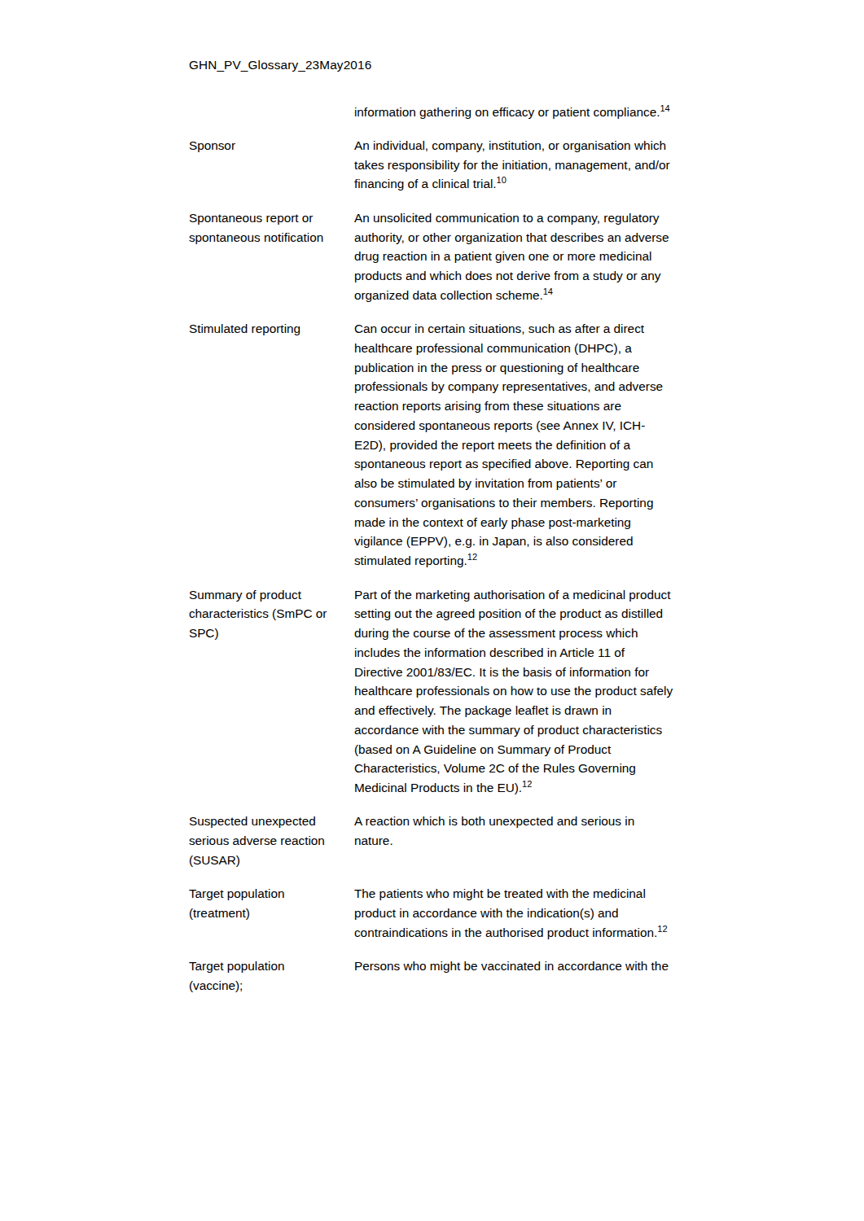GHN_PV_Glossary_23May2016
information gathering on efficacy or patient compliance.14
Sponsor
An individual, company, institution, or organisation which takes responsibility for the initiation, management, and/or financing of a clinical trial.10
Spontaneous report or spontaneous notification
An unsolicited communication to a company, regulatory authority, or other organization that describes an adverse drug reaction in a patient given one or more medicinal products and which does not derive from a study or any organized data collection scheme.14
Stimulated reporting
Can occur in certain situations, such as after a direct healthcare professional communication (DHPC), a publication in the press or questioning of healthcare professionals by company representatives, and adverse reaction reports arising from these situations are considered spontaneous reports (see Annex IV, ICH-E2D), provided the report meets the definition of a spontaneous report as specified above. Reporting can also be stimulated by invitation from patients’ or consumers’ organisations to their members. Reporting made in the context of early phase post-marketing vigilance (EPPV), e.g. in Japan, is also considered stimulated reporting.12
Summary of product characteristics (SmPC or SPC)
Part of the marketing authorisation of a medicinal product setting out the agreed position of the product as distilled during the course of the assessment process which includes the information described in Article 11 of Directive 2001/83/EC. It is the basis of information for healthcare professionals on how to use the product safely and effectively. The package leaflet is drawn in accordance with the summary of product characteristics (based on A Guideline on Summary of Product Characteristics, Volume 2C of the Rules Governing Medicinal Products in the EU).12
Suspected unexpected serious adverse reaction (SUSAR)
A reaction which is both unexpected and serious in nature.
Target population (treatment)
The patients who might be treated with the medicinal product in accordance with the indication(s) and contraindications in the authorised product information.12
Target population (vaccine);
Persons who might be vaccinated in accordance with the